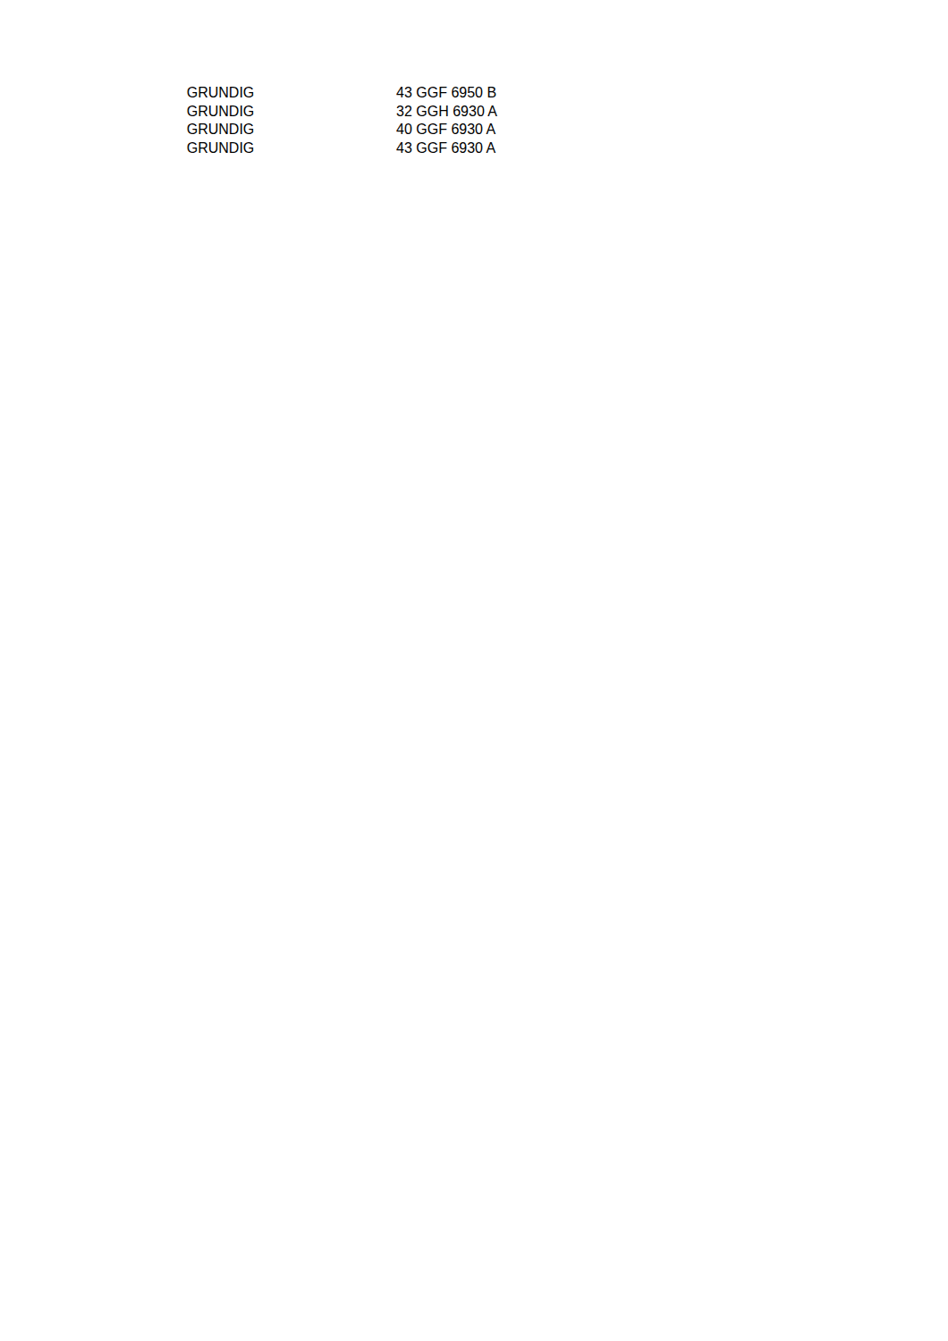| GRUNDIG | 43 GGF 6950 B |
| GRUNDIG | 32 GGH 6930 A |
| GRUNDIG | 40 GGF 6930 A |
| GRUNDIG | 43 GGF 6930 A |